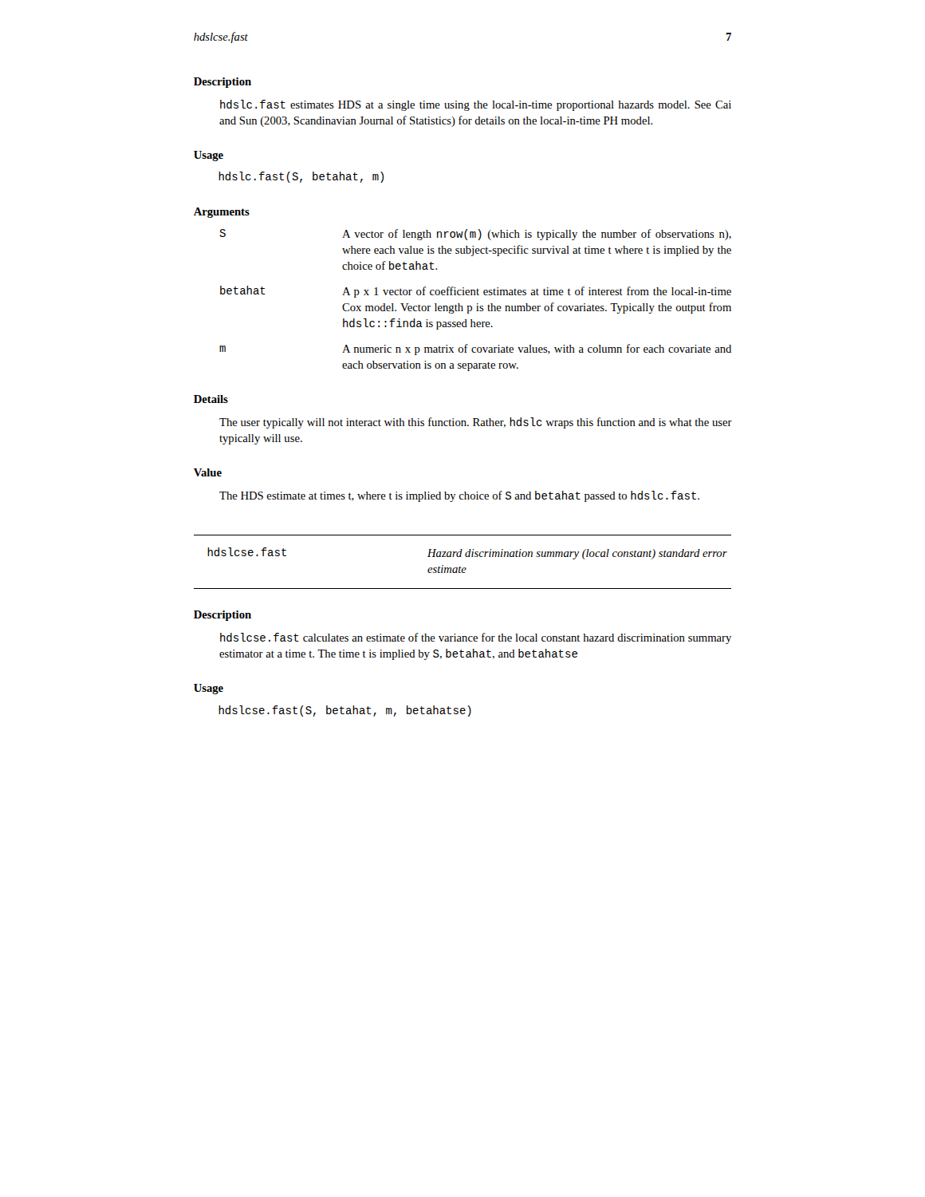hdslcse.fast 7
Description
hdslc.fast estimates HDS at a single time using the local-in-time proportional hazards model. See Cai and Sun (2003, Scandinavian Journal of Statistics) for details on the local-in-time PH model.
Usage
hdslc.fast(S, betahat, m)
Arguments
S
A vector of length nrow(m) (which is typically the number of observations n), where each value is the subject-specific survival at time t where t is implied by the choice of betahat.
betahat
A p x 1 vector of coefficient estimates at time t of interest from the local-in-time Cox model. Vector length p is the number of covariates. Typically the output from hdslc::finda is passed here.
m
A numeric n x p matrix of covariate values, with a column for each covariate and each observation is on a separate row.
Details
The user typically will not interact with this function. Rather, hdslc wraps this function and is what the user typically will use.
Value
The HDS estimate at times t, where t is implied by choice of S and betahat passed to hdslc.fast.
hdslcse.fast Hazard discrimination summary (local constant) standard error estimate
Description
hdslcse.fast calculates an estimate of the variance for the local constant hazard discrimination summary estimator at a time t. The time t is implied by S, betahat, and betahatse
Usage
hdslcse.fast(S, betahat, m, betahatse)